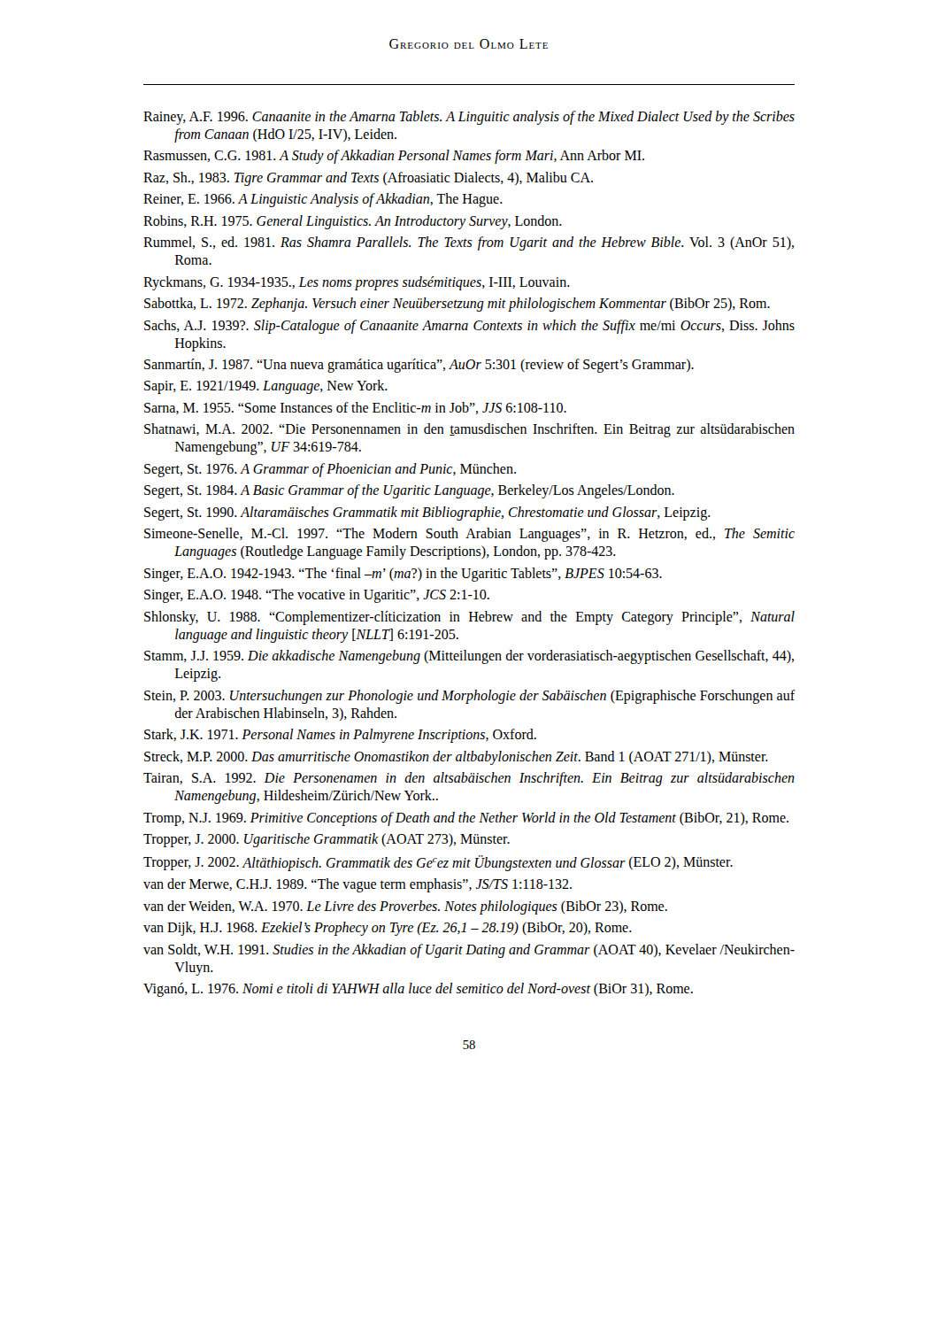Gregorio del Olmo Lete
Rainey, A.F. 1996. Canaanite in the Amarna Tablets. A Linguitic analysis of the Mixed Dialect Used by the Scribes from Canaan (HdO I/25, I-IV), Leiden.
Rasmussen, C.G. 1981. A Study of Akkadian Personal Names form Mari, Ann Arbor MI.
Raz, Sh., 1983. Tigre Grammar and Texts (Afroasiatic Dialects, 4), Malibu CA.
Reiner, E. 1966. A Linguistic Analysis of Akkadian, The Hague.
Robins, R.H. 1975. General Linguistics. An Introductory Survey, London.
Rummel, S., ed. 1981. Ras Shamra Parallels. The Texts from Ugarit and the Hebrew Bible. Vol. 3 (AnOr 51), Roma.
Ryckmans, G. 1934-1935., Les noms propres sudsémitiques, I-III, Louvain.
Sabottka, L. 1972. Zephanja. Versuch einer Neuübersetzung mit philologischem Kommentar (BibOr 25), Rom.
Sachs, A.J. 1939?. Slip-Catalogue of Canaanite Amarna Contexts in which the Suffix me/mi Occurs, Diss. Johns Hopkins.
Sanmartín, J. 1987. “Una nueva gramática ugarítica”, AuOr 5:301 (review of Segert’s Grammar).
Sapir, E. 1921/1949. Language, New York.
Sarna, M. 1955. “Some Instances of the Enclitic-m in Job”, JJS 6:108-110.
Shatnawi, M.A. 2002. “Die Personennamen in den ṯamusdischen Inschriften. Ein Beitrag zur altsüdarabischen Namengebung”, UF 34:619-784.
Segert, St. 1976. A Grammar of Phoenician and Punic, München.
Segert, St. 1984. A Basic Grammar of the Ugaritic Language, Berkeley/Los Angeles/London.
Segert, St. 1990. Altaramäisches Grammatik mit Bibliographie, Chrestomatie und Glossar, Leipzig.
Simeone-Senelle, M.-Cl. 1997. “The Modern South Arabian Languages”, in R. Hetzron, ed., The Semitic Languages (Routledge Language Family Descriptions), London, pp. 378-423.
Singer, E.A.O. 1942-1943. “The ‘final –m’ (ma?) in the Ugaritic Tablets”, BJPES 10:54-63.
Singer, E.A.O. 1948. “The vocative in Ugaritic”, JCS 2:1-10.
Shlonsky, U. 1988. “Complementizer-clíticization in Hebrew and the Empty Category Principle”, Natural language and linguistic theory [NLLT] 6:191-205.
Stamm, J.J. 1959. Die akkadische Namengebung (Mitteilungen der vorderasiatisch-aegyptischen Gesellschaft, 44), Leipzig.
Stein, P. 2003. Untersuchungen zur Phonologie und Morphologie der Sabäischen (Epigraphische Forschungen auf der Arabischen Hlabinseln, 3), Rahden.
Stark, J.K. 1971. Personal Names in Palmyrene Inscriptions, Oxford.
Streck, M.P. 2000. Das amurritische Onomastikon der altbabylonischen Zeit. Band 1 (AOAT 271/1), Münster.
Tairan, S.A. 1992. Die Personenamen in den altsabäischen Inschriften. Ein Beitrag zur altsüdarabischen Namengebung, Hildesheim/Zürich/New York..
Tromp, N.J. 1969. Primitive Conceptions of Death and the Nether World in the Old Testament (BibOr, 21), Rome.
Tropper, J. 2000. Ugaritische Grammatik (AOAT 273), Münster.
Tropper, J. 2002. Altäthiopisch. Grammatik des Gecez mit Übungstexten und Glossar (ELO 2), Münster.
van der Merwe, C.H.J. 1989. “The vague term emphasis”, JS/TS 1:118-132.
van der Weiden, W.A. 1970. Le Livre des Proverbes. Notes philologiques (BibOr 23), Rome.
van Dijk, H.J. 1968. Ezekiel’s Prophecy on Tyre (Ez. 26,1 – 28.19) (BibOr, 20), Rome.
van Soldt, W.H. 1991. Studies in the Akkadian of Ugarit Dating and Grammar (AOAT 40), Kevelaer /Neukirchen-Vluyn.
Viganó, L. 1976. Nomi e titoli di YAHWH alla luce del semitico del Nord-ovest (BiOr 31), Rome.
58